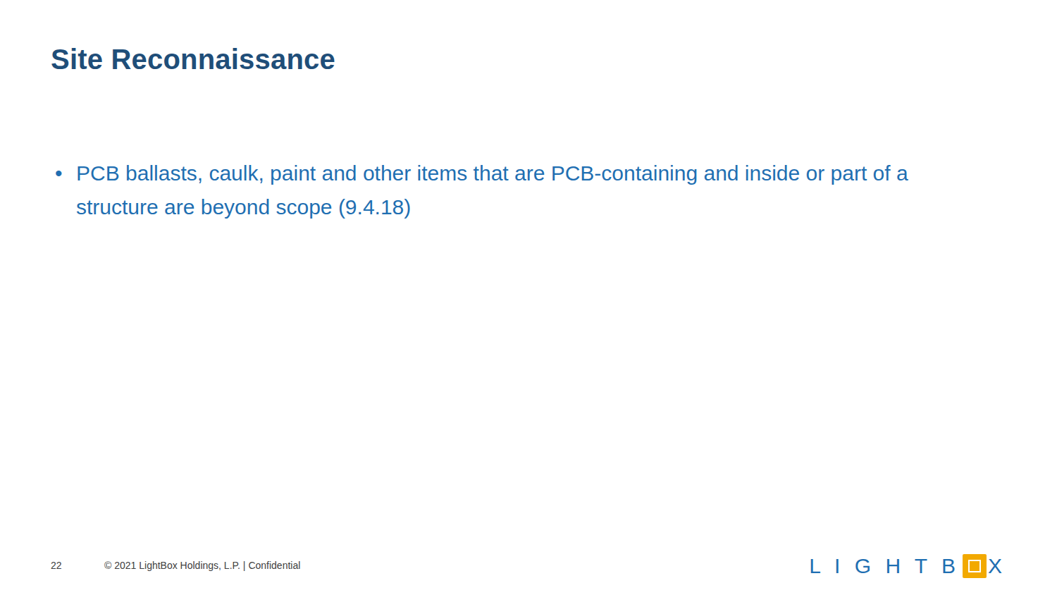Site Reconnaissance
PCB ballasts, caulk, paint and other items that are PCB-containing and inside or part of a structure are beyond scope (9.4.18)
22
© 2021 LightBox Holdings, L.P. | Confidential
L I G H T B X